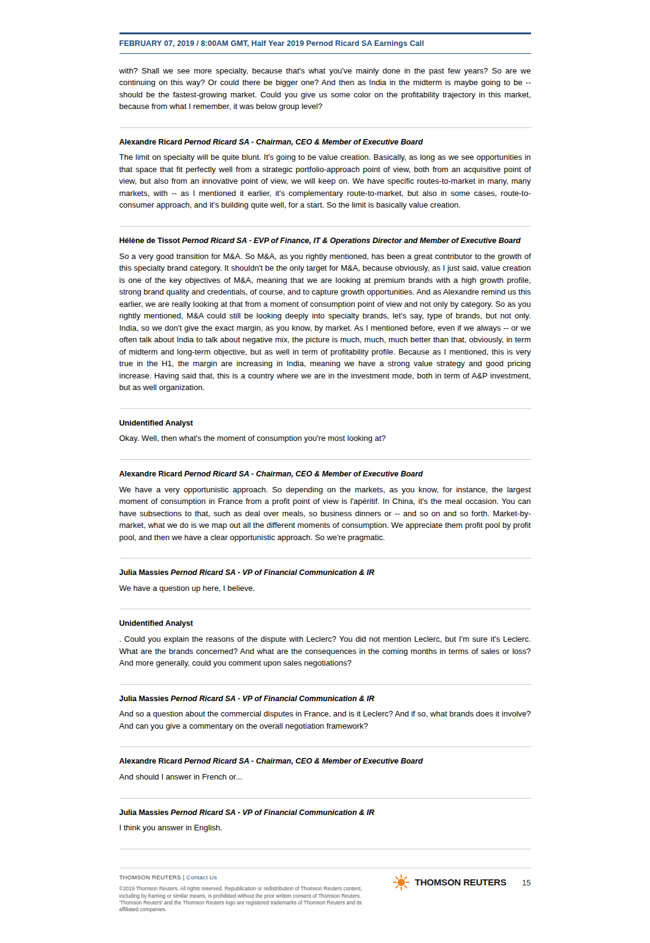FEBRUARY 07, 2019 / 8:00AM GMT, Half Year 2019 Pernod Ricard SA Earnings Call
with? Shall we see more specialty, because that's what you've mainly done in the past few years? So are we continuing on this way? Or could there be bigger one? And then as India in the midterm is maybe going to be -- should be the fastest-growing market. Could you give us some color on the profitability trajectory in this market, because from what I remember, it was below group level?
Alexandre Ricard Pernod Ricard SA - Chairman, CEO & Member of Executive Board
The limit on specialty will be quite blunt. It's going to be value creation. Basically, as long as we see opportunities in that space that fit perfectly well from a strategic portfolio-approach point of view, both from an acquisitive point of view, but also from an innovative point of view, we will keep on. We have specific routes-to-market in many, many markets, with -- as I mentioned it earlier, it's complementary route-to-market, but also in some cases, route-to-consumer approach, and it's building quite well, for a start. So the limit is basically value creation.
Hélène de Tissot Pernod Ricard SA - EVP of Finance, IT & Operations Director and Member of Executive Board
So a very good transition for M&A. So M&A, as you rightly mentioned, has been a great contributor to the growth of this specialty brand category. It shouldn't be the only target for M&A, because obviously, as I just said, value creation is one of the key objectives of M&A, meaning that we are looking at premium brands with a high growth profile, strong brand quality and credentials, of course, and to capture growth opportunities. And as Alexandre remind us this earlier, we are really looking at that from a moment of consumption point of view and not only by category. So as you rightly mentioned, M&A could still be looking deeply into specialty brands, let's say, type of brands, but not only. India, so we don't give the exact margin, as you know, by market. As I mentioned before, even if we always -- or we often talk about India to talk about negative mix, the picture is much, much, much better than that, obviously, in term of midterm and long-term objective, but as well in term of profitability profile. Because as I mentioned, this is very true in the H1, the margin are increasing in India, meaning we have a strong value strategy and good pricing increase. Having said that, this is a country where we are in the investment mode, both in term of A&P investment, but as well organization.
Unidentified Analyst
Okay. Well, then what's the moment of consumption you're most looking at?
Alexandre Ricard Pernod Ricard SA - Chairman, CEO & Member of Executive Board
We have a very opportunistic approach. So depending on the markets, as you know, for instance, the largest moment of consumption in France from a profit point of view is l'apéritif. In China, it's the meal occasion. You can have subsections to that, such as deal over meals, so business dinners or -- and so on and so forth. Market-by-market, what we do is we map out all the different moments of consumption. We appreciate them profit pool by profit pool, and then we have a clear opportunistic approach. So we're pragmatic.
Julia Massies Pernod Ricard SA - VP of Financial Communication & IR
We have a question up here, I believe.
Unidentified Analyst
. Could you explain the reasons of the dispute with Leclerc? You did not mention Leclerc, but I'm sure it's Leclerc. What are the brands concerned? And what are the consequences in the coming months in terms of sales or loss? And more generally, could you comment upon sales negotiations?
Julia Massies Pernod Ricard SA - VP of Financial Communication & IR
And so a question about the commercial disputes in France, and is it Leclerc? And if so, what brands does it involve? And can you give a commentary on the overall negotiation framework?
Alexandre Ricard Pernod Ricard SA - Chairman, CEO & Member of Executive Board
And should I answer in French or...
Julia Massies Pernod Ricard SA - VP of Financial Communication & IR
I think you answer in English.
THOMSON REUTERS | Contact Us
©2019 Thomson Reuters. All rights reserved. Republication or redistribution of Thomson Reuters content, including by framing or similar means, is prohibited without the prior written consent of Thomson Reuters. 'Thomson Reuters' and the Thomson Reuters logo are registered trademarks of Thomson Reuters and its affiliated companies.
THOMSON REUTERS
15